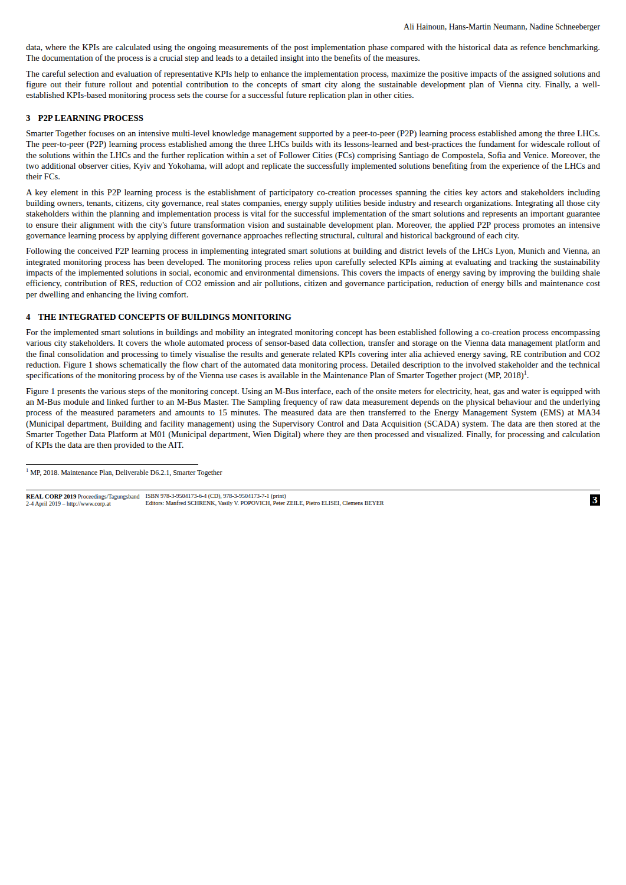Ali Hainoun, Hans-Martin Neumann, Nadine Schneeberger
data, where the KPIs are calculated using the ongoing measurements of the post implementation phase compared with the historical data as refence benchmarking. The documentation of the process is a crucial step and leads to a detailed insight into the benefits of the measures.
The careful selection and evaluation of representative KPIs help to enhance the implementation process, maximize the positive impacts of the assigned solutions and figure out their future rollout and potential contribution to the concepts of smart city along the sustainable development plan of Vienna city. Finally, a well-established KPIs-based monitoring process sets the course for a successful future replication plan in other cities.
3 P2P LEARNING PROCESS
Smarter Together focuses on an intensive multi-level knowledge management supported by a peer-to-peer (P2P) learning process established among the three LHCs. The peer-to-peer (P2P) learning process established among the three LHCs builds with its lessons-learned and best-practices the fundament for widescale rollout of the solutions within the LHCs and the further replication within a set of Follower Cities (FCs) comprising Santiago de Compostela, Sofia and Venice. Moreover, the two additional observer cities, Kyiv and Yokohama, will adopt and replicate the successfully implemented solutions benefiting from the experience of the LHCs and their FCs.
A key element in this P2P learning process is the establishment of participatory co-creation processes spanning the cities key actors and stakeholders including building owners, tenants, citizens, city governance, real states companies, energy supply utilities beside industry and research organizations. Integrating all those city stakeholders within the planning and implementation process is vital for the successful implementation of the smart solutions and represents an important guarantee to ensure their alignment with the city's future transformation vision and sustainable development plan. Moreover, the applied P2P process promotes an intensive governance learning process by applying different governance approaches reflecting structural, cultural and historical background of each city.
Following the conceived P2P learning process in implementing integrated smart solutions at building and district levels of the LHCs Lyon, Munich and Vienna, an integrated monitoring process has been developed. The monitoring process relies upon carefully selected KPIs aiming at evaluating and tracking the sustainability impacts of the implemented solutions in social, economic and environmental dimensions. This covers the impacts of energy saving by improving the building shale efficiency, contribution of RES, reduction of CO2 emission and air pollutions, citizen and governance participation, reduction of energy bills and maintenance cost per dwelling and enhancing the living comfort.
4 THE INTEGRATED CONCEPTS OF BUILDINGS MONITORING
For the implemented smart solutions in buildings and mobility an integrated monitoring concept has been established following a co-creation process encompassing various city stakeholders. It covers the whole automated process of sensor-based data collection, transfer and storage on the Vienna data management platform and the final consolidation and processing to timely visualise the results and generate related KPIs covering inter alia achieved energy saving, RE contribution and CO2 reduction. Figure 1 shows schematically the flow chart of the automated data monitoring process. Detailed description to the involved stakeholder and the technical specifications of the monitoring process by of the Vienna use cases is available in the Maintenance Plan of Smarter Together project (MP, 2018)1.
Figure 1 presents the various steps of the monitoring concept. Using an M-Bus interface, each of the onsite meters for electricity, heat, gas and water is equipped with an M-Bus module and linked further to an M-Bus Master. The Sampling frequency of raw data measurement depends on the physical behaviour and the underlying process of the measured parameters and amounts to 15 minutes. The measured data are then transferred to the Energy Management System (EMS) at MA34 (Municipal department, Building and facility management) using the Supervisory Control and Data Acquisition (SCADA) system. The data are then stored at the Smarter Together Data Platform at M01 (Municipal department, Wien Digital) where they are then processed and visualized. Finally, for processing and calculation of KPIs the data are then provided to the AIT.
1 MP, 2018. Maintenance Plan, Deliverable D6.2.1, Smarter Together
REAL CORP 2019 Proceedings/Tagungsband
2-4 April 2019 – http://www.corp.at
ISBN 978-3-9504173-6-4 (CD), 978-3-9504173-7-1 (print)
Editors: Manfred SCHRENK, Vasily V. POPOVICH, Peter ZEILE, Pietro ELISEI, Clemens BEYER
3